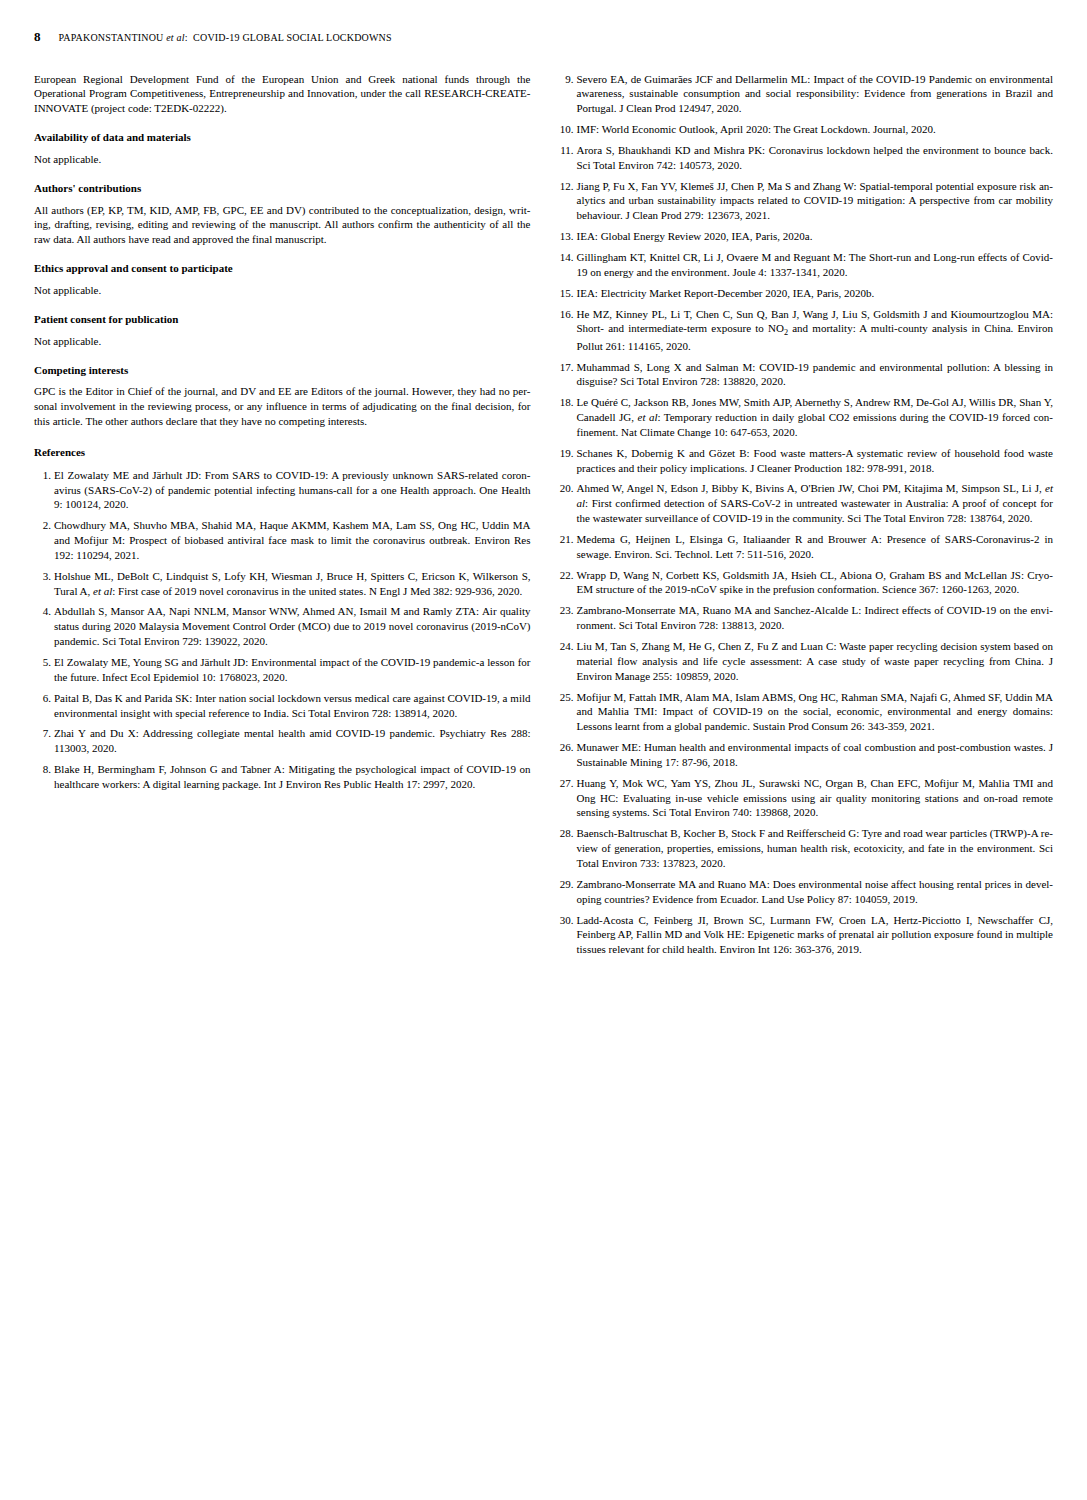8 PAPAKONSTANTINOU et al: COVID-19 GLOBAL SOCIAL LOCKDOWNS
European Regional Development Fund of the European Union and Greek national funds through the Operational Program Competitiveness, Entrepreneurship and Innovation, under the call RESEARCH-CREATE-INNOVATE (project code: T2EDK-02222).
Availability of data and materials
Not applicable.
Authors' contributions
All authors (EP, KP, TM, KID, AMP, FB, GPC, EE and DV) contributed to the conceptualization, design, writing, drafting, revising, editing and reviewing of the manuscript. All authors confirm the authenticity of all the raw data. All authors have read and approved the final manuscript.
Ethics approval and consent to participate
Not applicable.
Patient consent for publication
Not applicable.
Competing interests
GPC is the Editor in Chief of the journal, and DV and EE are Editors of the journal. However, they had no personal involvement in the reviewing process, or any influence in terms of adjudicating on the final decision, for this article. The other authors declare that they have no competing interests.
References
El Zowalaty ME and Järhult JD: From SARS to COVID-19: A previously unknown SARS-related coronavirus (SARS-CoV-2) of pandemic potential infecting humans-call for a one Health approach. One Health 9: 100124, 2020.
Chowdhury MA, Shuvho MBA, Shahid MA, Haque AKMM, Kashem MA, Lam SS, Ong HC, Uddin MA and Mofijur M: Prospect of biobased antiviral face mask to limit the coronavirus outbreak. Environ Res 192: 110294, 2021.
Holshue ML, DeBolt C, Lindquist S, Lofy KH, Wiesman J, Bruce H, Spitters C, Ericson K, Wilkerson S, Tural A, et al: First case of 2019 novel coronavirus in the united states. N Engl J Med 382: 929-936, 2020.
Abdullah S, Mansor AA, Napi NNLM, Mansor WNW, Ahmed AN, Ismail M and Ramly ZTA: Air quality status during 2020 Malaysia Movement Control Order (MCO) due to 2019 novel coronavirus (2019-nCoV) pandemic. Sci Total Environ 729: 139022, 2020.
El Zowalaty ME, Young SG and Järhult JD: Environmental impact of the COVID-19 pandemic-a lesson for the future. Infect Ecol Epidemiol 10: 1768023, 2020.
Paital B, Das K and Parida SK: Inter nation social lockdown versus medical care against COVID-19, a mild environmental insight with special reference to India. Sci Total Environ 728: 138914, 2020.
Zhai Y and Du X: Addressing collegiate mental health amid COVID-19 pandemic. Psychiatry Res 288: 113003, 2020.
Blake H, Bermingham F, Johnson G and Tabner A: Mitigating the psychological impact of COVID-19 on healthcare workers: A digital learning package. Int J Environ Res Public Health 17: 2997, 2020.
Severo EA, de Guimarães JCF and Dellarmelin ML: Impact of the COVID-19 Pandemic on environmental awareness, sustainable consumption and social responsibility: Evidence from generations in Brazil and Portugal. J Clean Prod 124947, 2020.
IMF: World Economic Outlook, April 2020: The Great Lockdown. Journal, 2020.
Arora S, Bhaukhandi KD and Mishra PK: Coronavirus lockdown helped the environment to bounce back. Sci Total Environ 742: 140573, 2020.
Jiang P, Fu X, Fan YV, Klemeš JJ, Chen P, Ma S and Zhang W: Spatial-temporal potential exposure risk analytics and urban sustainability impacts related to COVID-19 mitigation: A perspective from car mobility behaviour. J Clean Prod 279: 123673, 2021.
IEA: Global Energy Review 2020, IEA, Paris, 2020a.
Gillingham KT, Knittel CR, Li J, Ovaere M and Reguant M: The Short-run and Long-run effects of Covid-19 on energy and the environment. Joule 4: 1337-1341, 2020.
IEA: Electricity Market Report-December 2020, IEA, Paris, 2020b.
He MZ, Kinney PL, Li T, Chen C, Sun Q, Ban J, Wang J, Liu S, Goldsmith J and Kioumourtzoglou MA: Short- and intermediate-term exposure to NO2 and mortality: A multi-county analysis in China. Environ Pollut 261: 114165, 2020.
Muhammad S, Long X and Salman M: COVID-19 pandemic and environmental pollution: A blessing in disguise? Sci Total Environ 728: 138820, 2020.
Le Quéré C, Jackson RB, Jones MW, Smith AJP, Abernethy S, Andrew RM, De-Gol AJ, Willis DR, Shan Y, Canadell JG, et al: Temporary reduction in daily global CO2 emissions during the COVID-19 forced confinement. Nat Climate Change 10: 647-653, 2020.
Schanes K, Dobernig K and Gözet B: Food waste matters-A systematic review of household food waste practices and their policy implications. J Cleaner Production 182: 978-991, 2018.
Ahmed W, Angel N, Edson J, Bibby K, Bivins A, O'Brien JW, Choi PM, Kitajima M, Simpson SL, Li J, et al: First confirmed detection of SARS-CoV-2 in untreated wastewater in Australia: A proof of concept for the wastewater surveillance of COVID-19 in the community. Sci The Total Environ 728: 138764, 2020.
Medema G, Heijnen L, Elsinga G, Italiaander R and Brouwer A: Presence of SARS-Coronavirus-2 in sewage. Environ. Sci. Technol. Lett 7: 511-516, 2020.
Wrapp D, Wang N, Corbett KS, Goldsmith JA, Hsieh CL, Abiona O, Graham BS and McLellan JS: Cryo-EM structure of the 2019-nCoV spike in the prefusion conformation. Science 367: 1260-1263, 2020.
Zambrano-Monserrate MA, Ruano MA and Sanchez-Alcalde L: Indirect effects of COVID-19 on the environment. Sci Total Environ 728: 138813, 2020.
Liu M, Tan S, Zhang M, He G, Chen Z, Fu Z and Luan C: Waste paper recycling decision system based on material flow analysis and life cycle assessment: A case study of waste paper recycling from China. J Environ Manage 255: 109859, 2020.
Mofijur M, Fattah IMR, Alam MA, Islam ABMS, Ong HC, Rahman SMA, Najafi G, Ahmed SF, Uddin MA and Mahlia TMI: Impact of COVID-19 on the social, economic, environmental and energy domains: Lessons learnt from a global pandemic. Sustain Prod Consum 26: 343-359, 2021.
Munawer ME: Human health and environmental impacts of coal combustion and post-combustion wastes. J Sustainable Mining 17: 87-96, 2018.
Huang Y, Mok WC, Yam YS, Zhou JL, Surawski NC, Organ B, Chan EFC, Mofijur M, Mahlia TMI and Ong HC: Evaluating in-use vehicle emissions using air quality monitoring stations and on-road remote sensing systems. Sci Total Environ 740: 139868, 2020.
Baensch-Baltruschat B, Kocher B, Stock F and Reifferscheid G: Tyre and road wear particles (TRWP)-A review of generation, properties, emissions, human health risk, ecotoxicity, and fate in the environment. Sci Total Environ 733: 137823, 2020.
Zambrano-Monserrate MA and Ruano MA: Does environmental noise affect housing rental prices in developing countries? Evidence from Ecuador. Land Use Policy 87: 104059, 2019.
Ladd-Acosta C, Feinberg JI, Brown SC, Lurmann FW, Croen LA, Hertz-Picciotto I, Newschaffer CJ, Feinberg AP, Fallin MD and Volk HE: Epigenetic marks of prenatal air pollution exposure found in multiple tissues relevant for child health. Environ Int 126: 363-376, 2019.